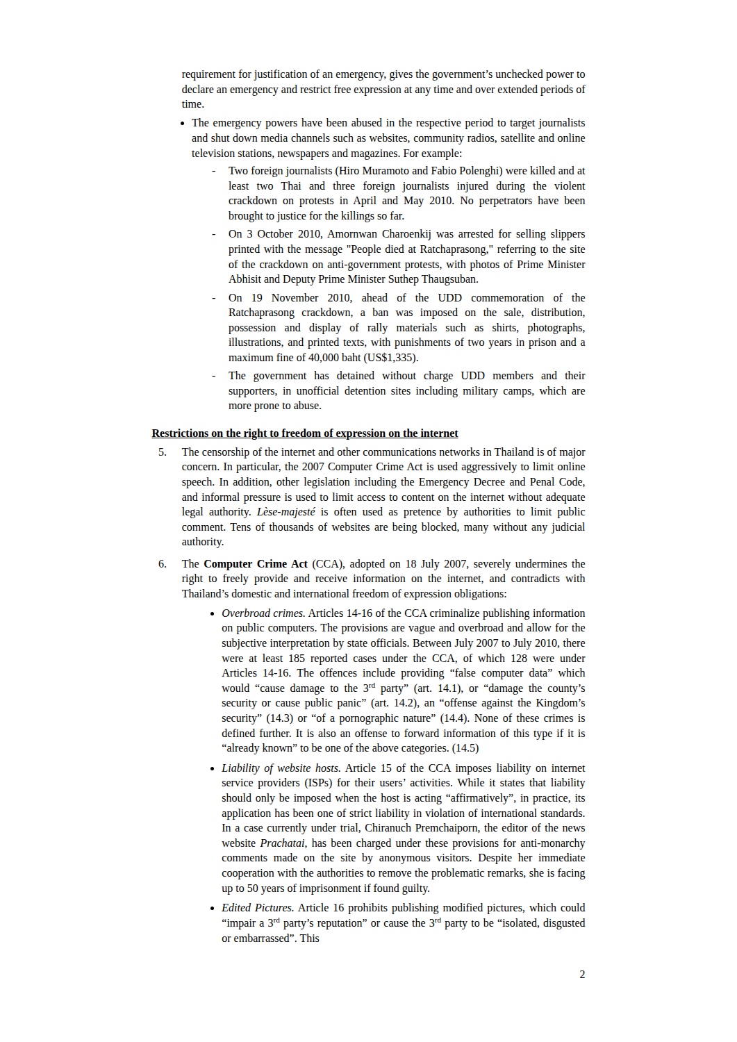requirement for justification of an emergency, gives the government’s unchecked power to declare an emergency and restrict free expression at any time and over extended periods of time.
The emergency powers have been abused in the respective period to target journalists and shut down media channels such as websites, community radios, satellite and online television stations, newspapers and magazines. For example:
Two foreign journalists (Hiro Muramoto and Fabio Polenghi) were killed and at least two Thai and three foreign journalists injured during the violent crackdown on protests in April and May 2010. No perpetrators have been brought to justice for the killings so far.
On 3 October 2010, Amornwan Charoenkij was arrested for selling slippers printed with the message "People died at Ratchaprasong," referring to the site of the crackdown on anti-government protests, with photos of Prime Minister Abhisit and Deputy Prime Minister Suthep Thaugsuban.
On 19 November 2010, ahead of the UDD commemoration of the Ratchaprasong crackdown, a ban was imposed on the sale, distribution, possession and display of rally materials such as shirts, photographs, illustrations, and printed texts, with punishments of two years in prison and a maximum fine of 40,000 baht (US$1,335).
The government has detained without charge UDD members and their supporters, in unofficial detention sites including military camps, which are more prone to abuse.
Restrictions on the right to freedom of expression on the internet
The censorship of the internet and other communications networks in Thailand is of major concern. In particular, the 2007 Computer Crime Act is used aggressively to limit online speech. In addition, other legislation including the Emergency Decree and Penal Code, and informal pressure is used to limit access to content on the internet without adequate legal authority. Lèse-majesté is often used as pretence by authorities to limit public comment. Tens of thousands of websites are being blocked, many without any judicial authority.
The Computer Crime Act (CCA), adopted on 18 July 2007, severely undermines the right to freely provide and receive information on the internet, and contradicts with Thailand’s domestic and international freedom of expression obligations:
Overbroad crimes. Articles 14-16 of the CCA criminalize publishing information on public computers. The provisions are vague and overbroad and allow for the subjective interpretation by state officials. Between July 2007 to July 2010, there were at least 185 reported cases under the CCA, of which 128 were under Articles 14-16. The offences include providing “false computer data” which would “cause damage to the 3rd party” (art. 14.1), or “damage the county’s security or cause public panic” (art. 14.2), an “offense against the Kingdom’s security” (14.3) or “of a pornographic nature” (14.4). None of these crimes is defined further. It is also an offense to forward information of this type if it is “already known” to be one of the above categories. (14.5)
Liability of website hosts. Article 15 of the CCA imposes liability on internet service providers (ISPs) for their users’ activities. While it states that liability should only be imposed when the host is acting “affirmatively”, in practice, its application has been one of strict liability in violation of international standards. In a case currently under trial, Chiranuch Premchaiporn, the editor of the news website Prachatai, has been charged under these provisions for anti-monarchy comments made on the site by anonymous visitors. Despite her immediate cooperation with the authorities to remove the problematic remarks, she is facing up to 50 years of imprisonment if found guilty.
Edited Pictures. Article 16 prohibits publishing modified pictures, which could “impair a 3rd party’s reputation” or cause the 3rd party to be “isolated, disgusted or embarrassed”. This
2